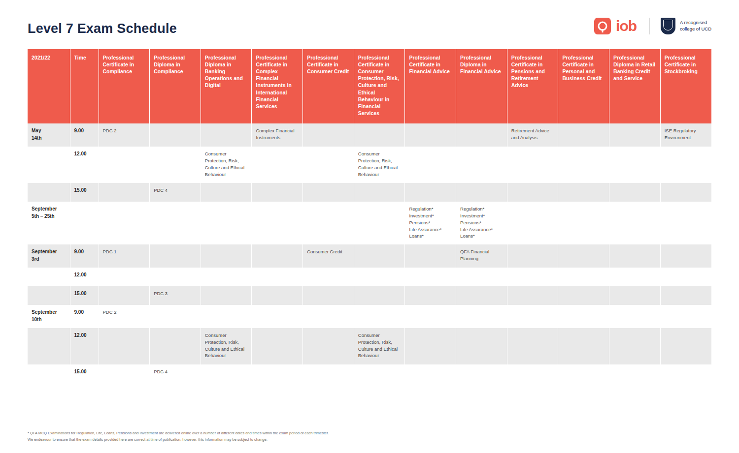Level 7 Exam Schedule
iob
A recognised
college of UCD
| 2021/22 | Time | Professional Certificate in Compliance | Professional Diploma in Compliance | Professional Diploma in Banking Operations and Digital | Professional Certificate in Complex Financial Instruments in International Financial Services | Professional Certificate in Consumer Credit | Professional Certificate in Consumer Protection, Risk, Culture and Ethical Behaviour in Financial Services | Professional Certificate in Financial Advice | Professional Diploma in Financial Advice | Professional Certificate in Pensions and Retirement Advice | Professional Certificate in Personal and Business Credit | Professional Diploma in Retail Banking Credit and Service | Professional Certificate in Stockbroking |
| --- | --- | --- | --- | --- | --- | --- | --- | --- | --- | --- | --- | --- | --- |
| May 14th | 9.00 | PDC 2 | | | Complex Financial Instruments | | | | | Retirement Advice and Analysis | | | ISE Regulatory Environment |
| | 12.00 | | | Consumer Protection, Risk, Culture and Ethical Behaviour | | | Consumer Protection, Risk, Culture and Ethical Behaviour | | | | | | |
| | 15.00 | | PDC 4 | | | | | | | | | | |
| September 5th – 25th | | | | | | | | Regulation* Investment* Pensions* Life Assurance* Loans* | Regulation* Investment* Pensions* Life Assurance* Loans* | | | | |
| September 3rd | 9.00 | PDC 1 | | | | Consumer Credit | | | QFA Financial Planning | | | | |
| | 12.00 | | | | | | | | | | | | |
| | 15.00 | | PDC 3 | | | | | | | | | | |
| September 10th | 9.00 | PDC 2 | | | | | | | | | | | |
| | 12.00 | | | Consumer Protection, Risk, Culture and Ethical Behaviour | | | Consumer Protection, Risk, Culture and Ethical Behaviour | | | | | | |
| | 15.00 | | PDC 4 | | | | | | | | | | |
* QFA MCQ Examinations for Regulation, Life, Loans, Pensions and Investment are delivered online over a number of different dates and times within the exam period of each trimester.
We endeavour to ensure that the exam details provided here are correct at time of publication, however, this information may be subject to change.